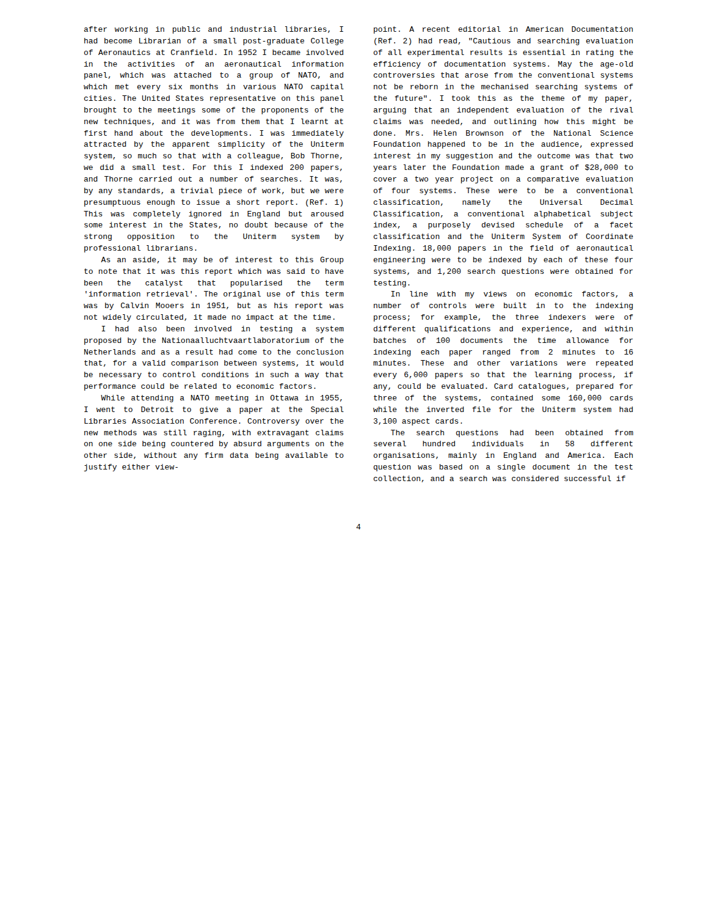after working in public and industrial libraries, I had become Librarian of a small post-graduate College of Aeronautics at Cranfield. In 1952 I became involved in the activities of an aeronautical information panel, which was attached to a group of NATO, and which met every six months in various NATO capital cities. The United States representative on this panel brought to the meetings some of the proponents of the new techniques, and it was from them that I learnt at first hand about the developments. I was immediately attracted by the apparent simplicity of the Uniterm system, so much so that with a colleague, Bob Thorne, we did a small test. For this I indexed 200 papers, and Thorne carried out a number of searches. It was, by any standards, a trivial piece of work, but we were presumptuous enough to issue a short report. (Ref. 1) This was completely ignored in England but aroused some interest in the States, no doubt because of the strong opposition to the Uniterm system by professional librarians.
As an aside, it may be of interest to this Group to note that it was this report which was said to have been the catalyst that popularised the term 'information retrieval'. The original use of this term was by Calvin Mooers in 1951, but as his report was not widely circulated, it made no impact at the time.
I had also been involved in testing a system proposed by the Nationaalluchtvaartlaboratorium of the Netherlands and as a result had come to the conclusion that, for a valid comparison between systems, it would be necessary to control conditions in such a way that performance could be related to economic factors.
While attending a NATO meeting in Ottawa in 1955, I went to Detroit to give a paper at the Special Libraries Association Conference. Controversy over the new methods was still raging, with extravagant claims on one side being countered by absurd arguments on the other side, without any firm data being available to justify either view-
point. A recent editorial in American Documentation (Ref. 2) had read, "Cautious and searching evaluation of all experimental results is essential in rating the efficiency of documentation systems. May the age-old controversies that arose from the conventional systems not be reborn in the mechanised searching systems of the future". I took this as the theme of my paper, arguing that an independent evaluation of the rival claims was needed, and outlining how this might be done. Mrs. Helen Brownson of the National Science Foundation happened to be in the audience, expressed interest in my suggestion and the outcome was that two years later the Foundation made a grant of $28,000 to cover a two year project on a comparative evaluation of four systems. These were to be a conventional classification, namely the Universal Decimal Classification, a conventional alphabetical subject index, a purposely devised schedule of a facet classification and the Uniterm System of Coordinate Indexing. 18,000 papers in the field of aeronautical engineering were to be indexed by each of these four systems, and 1,200 search questions were obtained for testing.
In line with my views on economic factors, a number of controls were built in to the indexing process; for example, the three indexers were of different qualifications and experience, and within batches of 100 documents the time allowance for indexing each paper ranged from 2 minutes to 16 minutes. These and other variations were repeated every 6,000 papers so that the learning process, if any, could be evaluated. Card catalogues, prepared for three of the systems, contained some 160,000 cards while the inverted file for the Uniterm system had 3,100 aspect cards.
The search questions had been obtained from several hundred individuals in 58 different organisations, mainly in England and America. Each question was based on a single document in the test collection, and a search was considered successful if
4